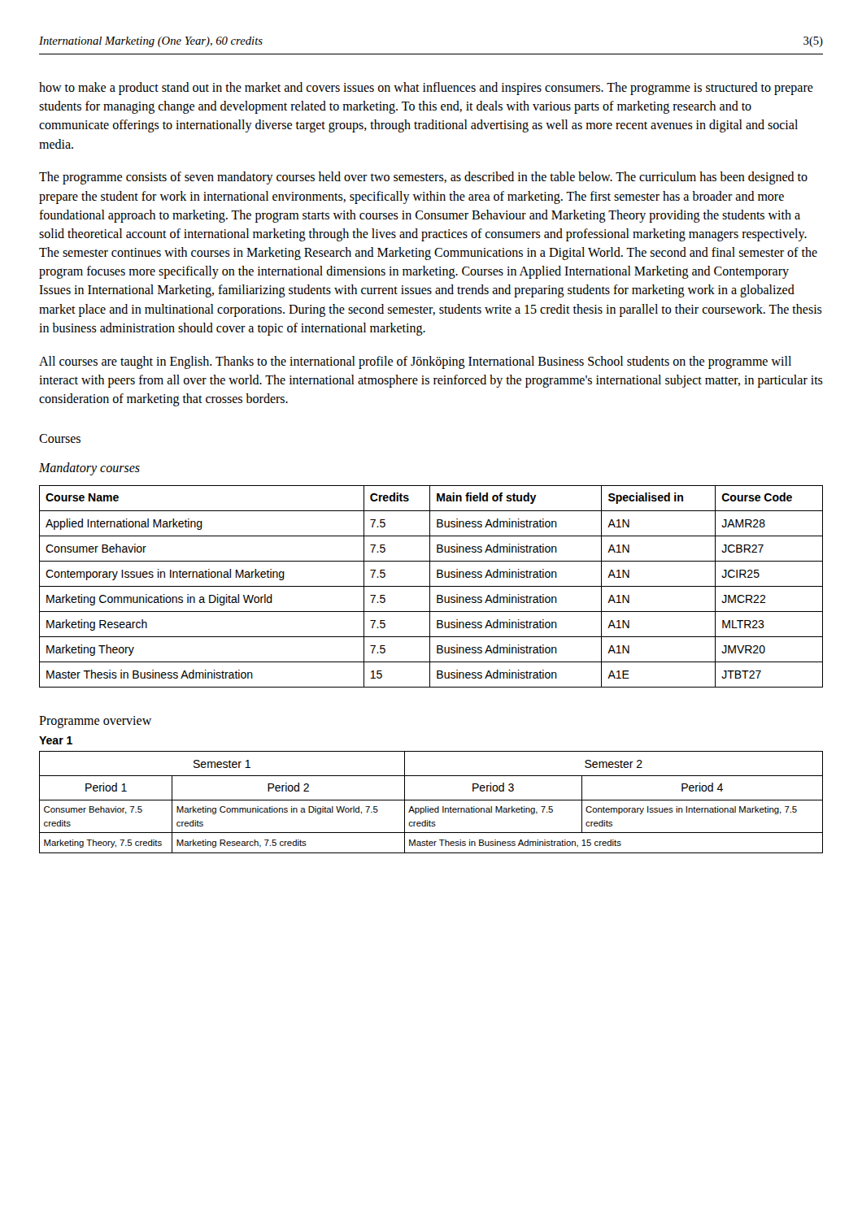International Marketing (One Year), 60 credits 3(5)
how to make a product stand out in the market and covers issues on what influences and inspires consumers. The programme is structured to prepare students for managing change and development related to marketing. To this end, it deals with various parts of marketing research and to communicate offerings to internationally diverse target groups, through traditional advertising as well as more recent avenues in digital and social media.
The programme consists of seven mandatory courses held over two semesters, as described in the table below. The curriculum has been designed to prepare the student for work in international environments, specifically within the area of marketing. The first semester has a broader and more foundational approach to marketing. The program starts with courses in Consumer Behaviour and Marketing Theory providing the students with a solid theoretical account of international marketing through the lives and practices of consumers and professional marketing managers respectively. The semester continues with courses in Marketing Research and Marketing Communications in a Digital World. The second and final semester of the program focuses more specifically on the international dimensions in marketing. Courses in Applied International Marketing and Contemporary Issues in International Marketing, familiarizing students with current issues and trends and preparing students for marketing work in a globalized market place and in multinational corporations. During the second semester, students write a 15 credit thesis in parallel to their coursework. The thesis in business administration should cover a topic of international marketing.
All courses are taught in English. Thanks to the international profile of Jönköping International Business School students on the programme will interact with peers from all over the world. The international atmosphere is reinforced by the programme's international subject matter, in particular its consideration of marketing that crosses borders.
Courses
Mandatory courses
| Course Name | Credits | Main field of study | Specialised in | Course Code |
| --- | --- | --- | --- | --- |
| Applied International Marketing | 7.5 | Business Administration | A1N | JAMR28 |
| Consumer Behavior | 7.5 | Business Administration | A1N | JCBR27 |
| Contemporary Issues in International Marketing | 7.5 | Business Administration | A1N | JCIR25 |
| Marketing Communications in a Digital World | 7.5 | Business Administration | A1N | JMCR22 |
| Marketing Research | 7.5 | Business Administration | A1N | MLTR23 |
| Marketing Theory | 7.5 | Business Administration | A1N | JMVR20 |
| Master Thesis in Business Administration | 15 | Business Administration | A1E | JTBT27 |
Programme overview
Year 1
| Semester 1 | Semester 2 |
| --- | --- |
| Period 1 | Period 2 | Period 3 | Period 4 |
| Consumer Behavior, 7.5 credits | Marketing Communications in a Digital World, 7.5 credits | Applied International Marketing, 7.5 credits | Contemporary Issues in International Marketing, 7.5 credits |
| Marketing Theory, 7.5 credits | Marketing Research, 7.5 credits | Master Thesis in Business Administration, 15 credits |